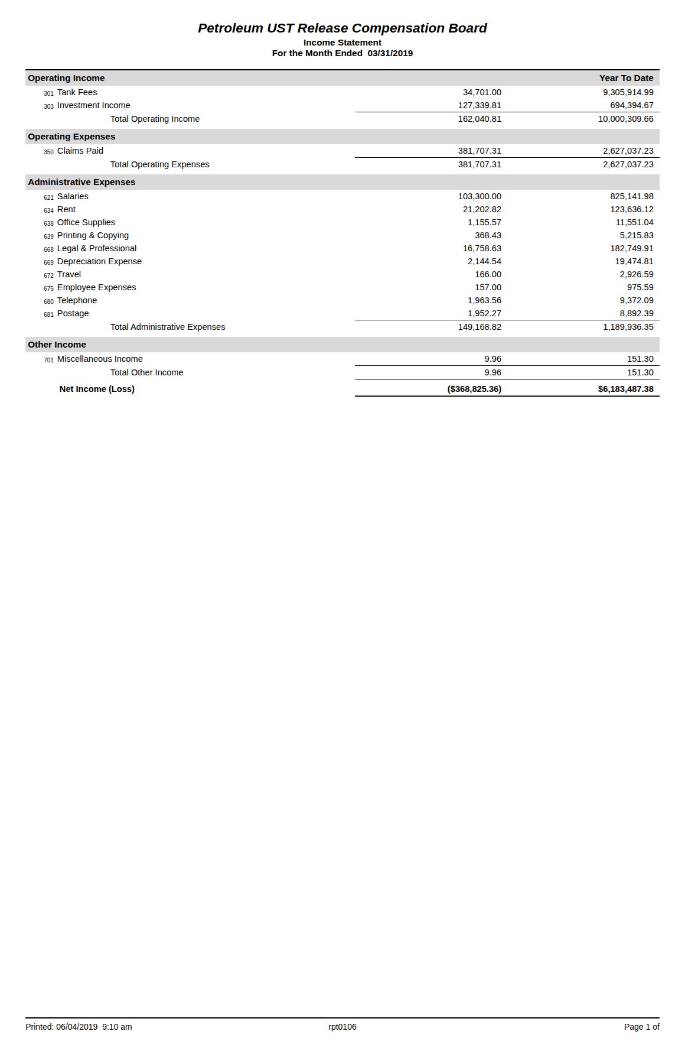Petroleum UST Release Compensation Board
Income Statement
For the Month Ended 03/31/2019
| Operating Income | Year To Date |
| 301 | Tank Fees | 34,701.00 | 9,305,914.99 |
| 303 | Investment Income | 127,339.81 | 694,394.67 |
| | Total Operating Income | 162,040.81 | 10,000,309.66 |
| Operating Expenses |
| 350 | Claims Paid | 381,707.31 | 2,627,037.23 |
| | Total Operating Expenses | 381,707.31 | 2,627,037.23 |
| Administrative Expenses |
| 621 | Salaries | 103,300.00 | 825,141.98 |
| 634 | Rent | 21,202.82 | 123,636.12 |
| 638 | Office Supplies | 1,155.57 | 11,551.04 |
| 639 | Printing & Copying | 368.43 | 5,215.83 |
| 668 | Legal & Professional | 16,758.63 | 182,749.91 |
| 669 | Depreciation Expense | 2,144.54 | 19,474.81 |
| 672 | Travel | 166.00 | 2,926.59 |
| 675 | Employee Expenses | 157.00 | 975.59 |
| 680 | Telephone | 1,963.56 | 9,372.09 |
| 681 | Postage | 1,952.27 | 8,892.39 |
| | Total Administrative Expenses | 149,168.82 | 1,189,936.35 |
| Other Income |
| 701 | Miscellaneous Income | 9.96 | 151.30 |
| | Total Other Income | 9.96 | 151.30 |
| | Net Income (Loss) | ($368,825.36) | $6,183,487.38 |
Printed: 06/04/2019 9:10 am
rpt0106
Page 1 of